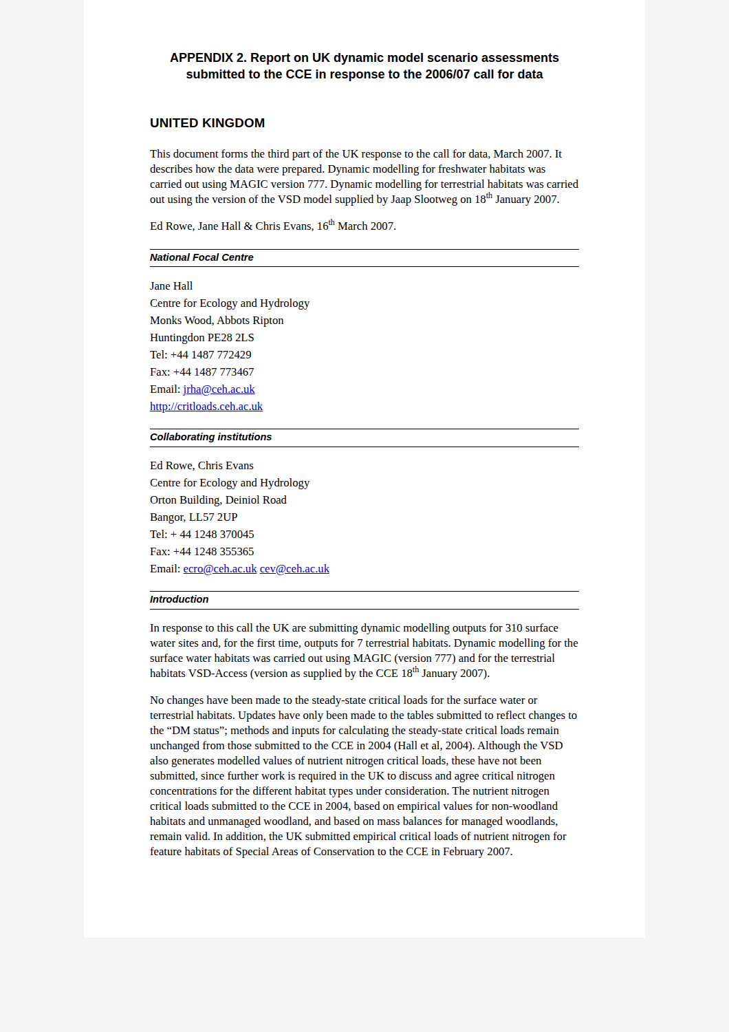APPENDIX 2. Report on UK dynamic model scenario assessments submitted to the CCE in response to the 2006/07 call for data
UNITED KINGDOM
This document forms the third part of the UK response to the call for data, March 2007. It describes how the data were prepared. Dynamic modelling for freshwater habitats was carried out using MAGIC version 777. Dynamic modelling for terrestrial habitats was carried out using the version of the VSD model supplied by Jaap Slootweg on 18th January 2007.
Ed Rowe, Jane Hall & Chris Evans, 16th March 2007.
National Focal Centre
Jane Hall
Centre for Ecology and Hydrology
Monks Wood, Abbots Ripton
Huntingdon PE28 2LS
Tel: +44 1487 772429
Fax: +44 1487 773467
Email: jrha@ceh.ac.uk
http://critloads.ceh.ac.uk
Collaborating institutions
Ed Rowe, Chris Evans
Centre for Ecology and Hydrology
Orton Building, Deiniol Road
Bangor, LL57 2UP
Tel: + 44 1248 370045
Fax: +44 1248 355365
Email: ecro@ceh.ac.uk cev@ceh.ac.uk
Introduction
In response to this call the UK are submitting dynamic modelling outputs for 310 surface water sites and, for the first time, outputs for 7 terrestrial habitats. Dynamic modelling for the surface water habitats was carried out using MAGIC (version 777) and for the terrestrial habitats VSD-Access (version as supplied by the CCE 18th January 2007).
No changes have been made to the steady-state critical loads for the surface water or terrestrial habitats. Updates have only been made to the tables submitted to reflect changes to the “DM status”; methods and inputs for calculating the steady-state critical loads remain unchanged from those submitted to the CCE in 2004 (Hall et al, 2004). Although the VSD also generates modelled values of nutrient nitrogen critical loads, these have not been submitted, since further work is required in the UK to discuss and agree critical nitrogen concentrations for the different habitat types under consideration. The nutrient nitrogen critical loads submitted to the CCE in 2004, based on empirical values for non-woodland habitats and unmanaged woodland, and based on mass balances for managed woodlands, remain valid. In addition, the UK submitted empirical critical loads of nutrient nitrogen for feature habitats of Special Areas of Conservation to the CCE in February 2007.